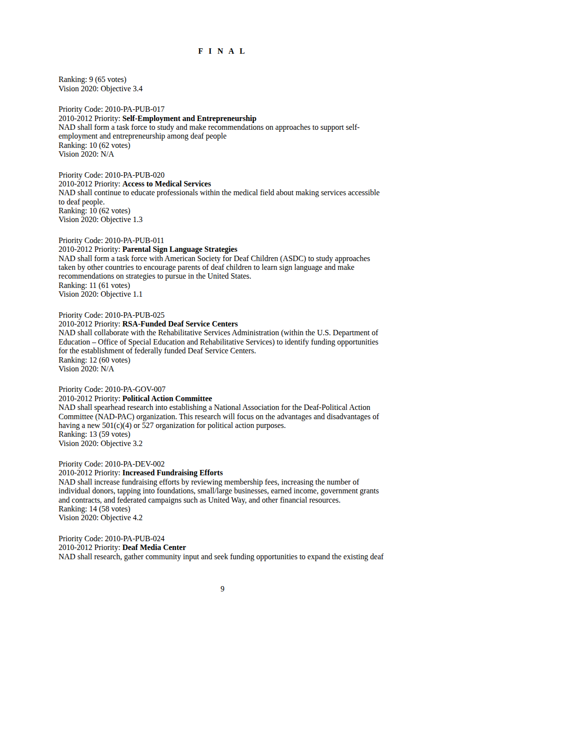F I N A L
Ranking: 9 (65 votes)
Vision 2020: Objective 3.4
Priority Code: 2010-PA-PUB-017
2010-2012 Priority: Self-Employment and Entrepreneurship
NAD shall form a task force to study and make recommendations on approaches to support self-employment and entrepreneurship among deaf people
Ranking: 10 (62 votes)
Vision 2020: N/A
Priority Code: 2010-PA-PUB-020
2010-2012 Priority: Access to Medical Services
NAD shall continue to educate professionals within the medical field about making services accessible to deaf people.
Ranking: 10 (62 votes)
Vision 2020: Objective 1.3
Priority Code: 2010-PA-PUB-011
2010-2012 Priority: Parental Sign Language Strategies
NAD shall form a task force with American Society for Deaf Children (ASDC) to study approaches taken by other countries to encourage parents of deaf children to learn sign language and make recommendations on strategies to pursue in the United States.
Ranking: 11 (61 votes)
Vision 2020: Objective 1.1
Priority Code: 2010-PA-PUB-025
2010-2012 Priority: RSA-Funded Deaf Service Centers
NAD shall collaborate with the Rehabilitative Services Administration (within the U.S. Department of Education – Office of Special Education and Rehabilitative Services) to identify funding opportunities for the establishment of federally funded Deaf Service Centers.
Ranking: 12 (60 votes)
Vision 2020: N/A
Priority Code: 2010-PA-GOV-007
2010-2012 Priority: Political Action Committee
NAD shall spearhead research into establishing a National Association for the Deaf-Political Action Committee (NAD-PAC) organization. This research will focus on the advantages and disadvantages of having a new 501(c)(4) or 527 organization for political action purposes.
Ranking: 13 (59 votes)
Vision 2020: Objective 3.2
Priority Code: 2010-PA-DEV-002
2010-2012 Priority: Increased Fundraising Efforts
NAD shall increase fundraising efforts by reviewing membership fees, increasing the number of individual donors, tapping into foundations, small/large businesses, earned income, government grants and contracts, and federated campaigns such as United Way, and other financial resources.
Ranking: 14 (58 votes)
Vision 2020: Objective 4.2
Priority Code: 2010-PA-PUB-024
2010-2012 Priority: Deaf Media Center
NAD shall research, gather community input and seek funding opportunities to expand the existing deaf
9